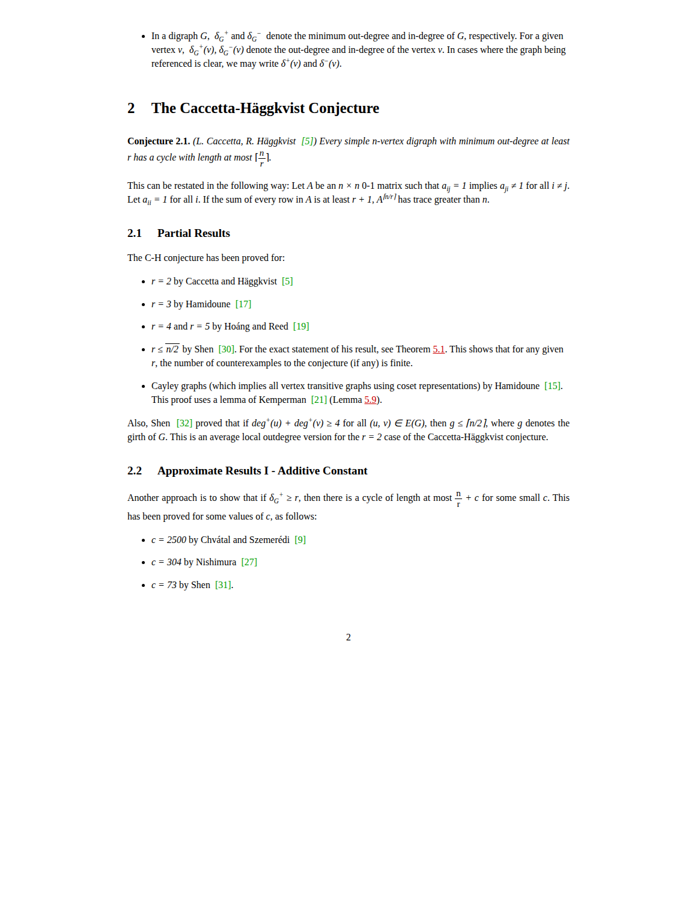In a digraph G, δG+ and δG− denote the minimum out-degree and in-degree of G, respectively. For a given vertex v, δG+(v), δG−(v) denote the out-degree and in-degree of the vertex v. In cases where the graph being referenced is clear, we may write δ+(v) and δ−(v).
2 The Caccetta-Häggkvist Conjecture
Conjecture 2.1. (L. Caccetta, R. Häggkvist [5]) Every simple n-vertex digraph with minimum out-degree at least r has a cycle with length at most ⌈nr⌉.
This can be restated in the following way: Let A be an n × n 0-1 matrix such that aij = 1 implies aji ≠ 1 for all i ≠ j. Let aii = 1 for all i. If the sum of every row in A is at least r + 1, A⌈n/r⌉ has trace greater than n.
2.1 Partial Results
The C-H conjecture has been proved for:
r = 2 by Caccetta and Häggkvist [5]
r = 3 by Hamidoune [17]
r = 4 and r = 5 by Hoáng and Reed [19]
r ≤ n/2 by Shen [30]. For the exact statement of his result, see Theorem 5.1. This shows that for any given r, the number of counterexamples to the conjecture (if any) is finite.
Cayley graphs (which implies all vertex transitive graphs using coset representations) by Hamidoune [15]. This proof uses a lemma of Kemperman [21] (Lemma 5.9).
Also, Shen [32] proved that if deg+(u) + deg+(v) ≥ 4 for all (u, v) ∈ E(G), then g ≤ ⌈n/2⌉, where g denotes the girth of G. This is an average local outdegree version for the r = 2 case of the Caccetta-Häggkvist conjecture.
2.2 Approximate Results I - Additive Constant
Another approach is to show that if δG+ ≥ r, then there is a cycle of length at most nr + c for some small c. This has been proved for some values of c, as follows:
c = 2500 by Chvátal and Szemerédi [9]
c = 304 by Nishimura [27]
c = 73 by Shen [31].
2